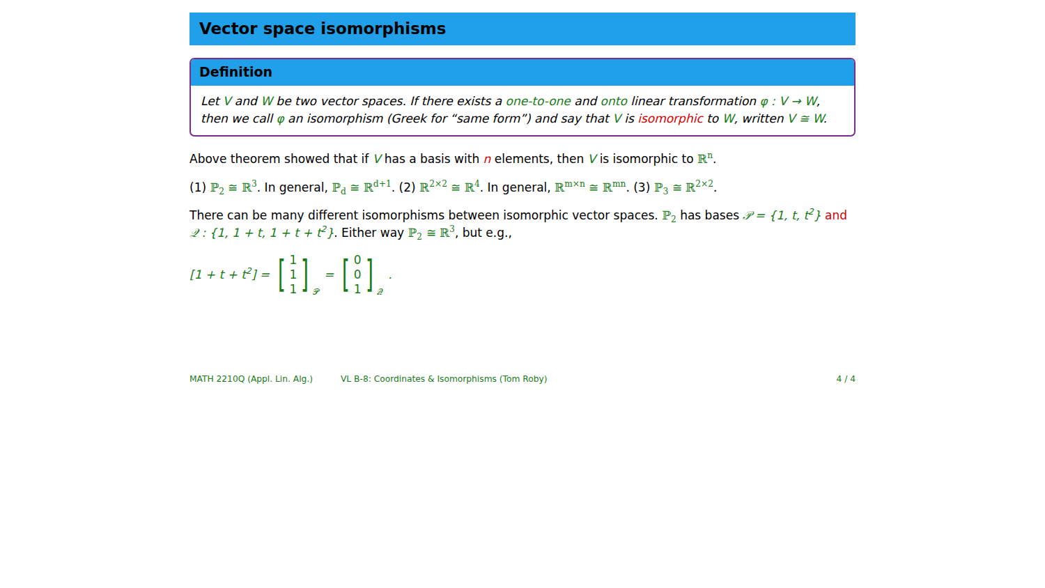Vector space isomorphisms
Definition
Let V and W be two vector spaces. If there exists a one-to-one and onto linear transformation φ : V → W, then we call φ an isomorphism (Greek for “same form”) and say that V is isomorphic to W, written V ≅ W.
Above theorem showed that if V has a basis with n elements, then V is isomorphic to ℝn.
(1) ℙ2 ≅ ℝ3. In general, ℙd ≅ ℝd+1. (2) ℝ2×2 ≅ ℝ4. In general, ℝm×n ≅ ℝmn. (3) ℙ3 ≅ ℝ2×2.
There can be many different isomorphisms between isomorphic vector spaces. ℙ2 has bases 𝒫 = {1, t, t2} and 𝒬 : {1, 1 + t, 1 + t + t2}. Either way ℙ2 ≅ ℝ3, but e.g.,
[1 + t + t2] = [ 111 ] 𝒫 = [ 001 ] 𝒬 .
MATH 2210Q (Appl. Lin. Alg.) VL B-8: Coordinates & Isomorphisms (Tom Roby) 4 / 4